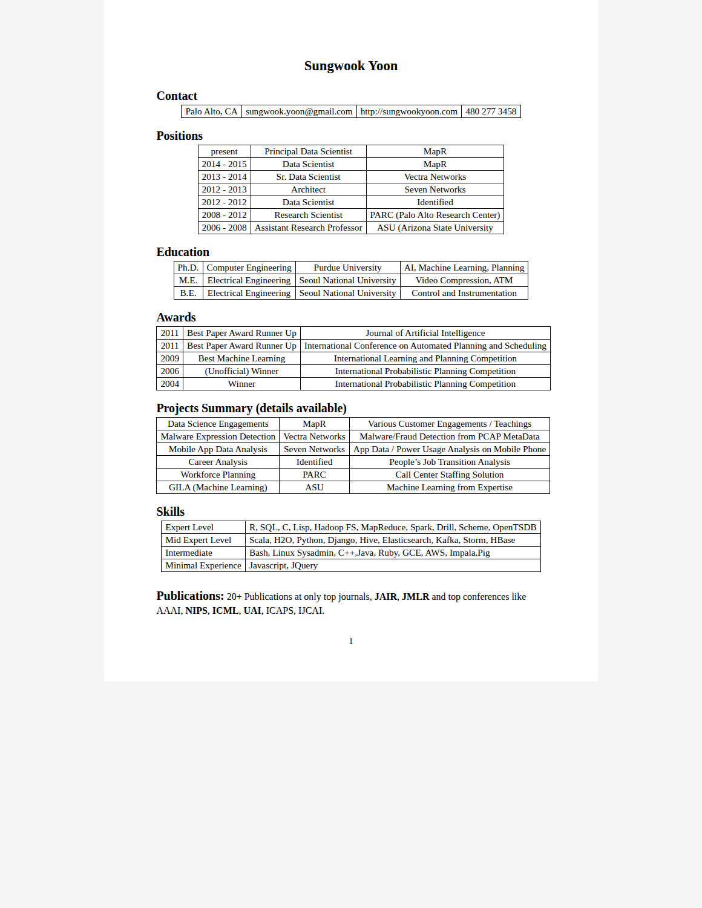Sungwook Yoon
Contact
| Palo Alto, CA | sungwook.yoon@gmail.com | http://sungwookyoon.com | 480 277 3458 |
Positions
| present | Principal Data Scientist | MapR |
| 2014 - 2015 | Data Scientist | MapR |
| 2013 - 2014 | Sr. Data Scientist | Vectra Networks |
| 2012 - 2013 | Architect | Seven Networks |
| 2012 - 2012 | Data Scientist | Identified |
| 2008 - 2012 | Research Scientist | PARC (Palo Alto Research Center) |
| 2006 - 2008 | Assistant Research Professor | ASU (Arizona State University |
Education
| Ph.D. | Computer Engineering | Purdue University | AI, Machine Learning, Planning |
| M.E. | Electrical Engineering | Seoul National University | Video Compression, ATM |
| B.E. | Electrical Engineering | Seoul National University | Control and Instrumentation |
Awards
| 2011 | Best Paper Award Runner Up | Journal of Artificial Intelligence |
| 2011 | Best Paper Award Runner Up | International Conference on Automated Planning and Scheduling |
| 2009 | Best Machine Learning | International Learning and Planning Competition |
| 2006 | (Unofficial) Winner | International Probabilistic Planning Competition |
| 2004 | Winner | International Probabilistic Planning Competition |
Projects Summary (details available)
| Data Science Engagements | MapR | Various Customer Engagements / Teachings |
| Malware Expression Detection | Vectra Networks | Malware/Fraud Detection from PCAP MetaData |
| Mobile App Data Analysis | Seven Networks | App Data / Power Usage Analysis on Mobile Phone |
| Career Analysis | Identified | People’s Job Transition Analysis |
| Workforce Planning | PARC | Call Center Staffing Solution |
| GILA (Machine Learning) | ASU | Machine Learning from Expertise |
Skills
| Expert Level | R, SQL, C, Lisp, Hadoop FS, MapReduce, Spark, Drill, Scheme, OpenTSDB |
| Mid Expert Level | Scala, H2O, Python, Django, Hive, Elasticsearch, Kafka, Storm, HBase |
| Intermediate | Bash, Linux Sysadmin, C++,Java, Ruby, GCE, AWS, Impala,Pig |
| Minimal Experience | Javascript, JQuery |
Publications: 20+ Publications at only top journals, JAIR, JMLR and top conferences like AAAI, NIPS, ICML, UAI, ICAPS, IJCAI.
1